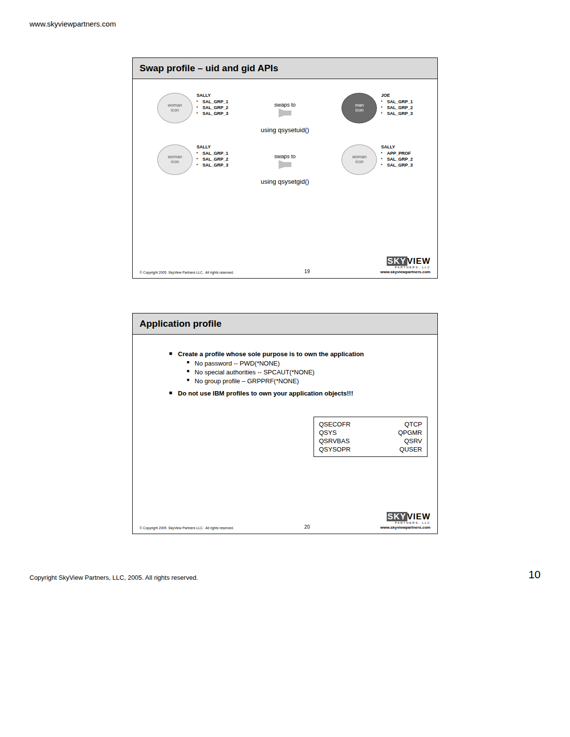www.skyviewpartners.com
Swap profile – uid and gid APIs
woman
icon
SALLY
SAL_GRP_1
SAL_GRP_2
SAL_GRP_3
swaps to
man
icon
JOE
SAL_GRP_1
SAL_GRP_2
SAL_GRP_3
using qsysetuid()
woman
icon
SALLY
SAL_GRP_1
SAL_GRP_2
SAL_GRP_3
swaps to
woman
icon
SALLY
APP_PROF
SAL_GRP_2
SAL_GRP_3
using qsysetgid()
© Copyright 2005 SkyView Partners LLC. All rights reserved.
19
SKYVIEW
PARTNERS, LLC
www.skyviewpartners.com
Application profile
Create a profile whose sole purpose is to own the application
No password -- PWD(*NONE)
No special authorities -- SPCAUT(*NONE)
No group profile – GRPPRF(*NONE)
Do not use IBM profiles to own your application objects!!!
| QSECOFR | QTCP |
| QSYS | QPGMR |
| QSRVBAS | QSRV |
| QSYSOPR | QUSER |
© Copyright 2005 SkyView Partners LLC. All rights reserved.
20
SKYVIEW
PARTNERS, LLC
www.skyviewpartners.com
Copyright SkyView Partners, LLC, 2005. All rights reserved.
10